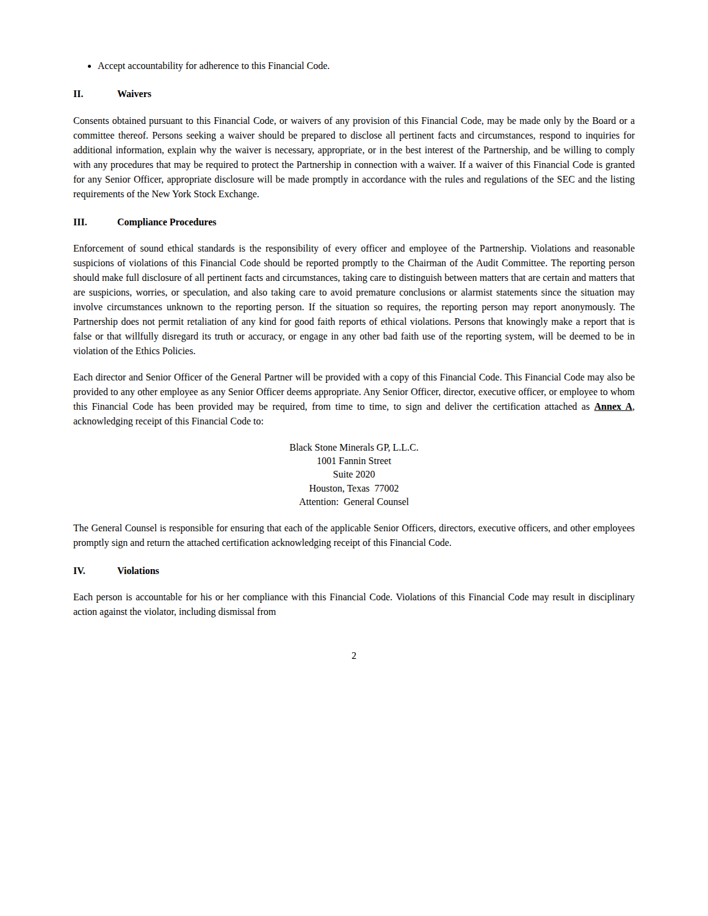Accept accountability for adherence to this Financial Code.
II. Waivers
Consents obtained pursuant to this Financial Code, or waivers of any provision of this Financial Code, may be made only by the Board or a committee thereof. Persons seeking a waiver should be prepared to disclose all pertinent facts and circumstances, respond to inquiries for additional information, explain why the waiver is necessary, appropriate, or in the best interest of the Partnership, and be willing to comply with any procedures that may be required to protect the Partnership in connection with a waiver. If a waiver of this Financial Code is granted for any Senior Officer, appropriate disclosure will be made promptly in accordance with the rules and regulations of the SEC and the listing requirements of the New York Stock Exchange.
III. Compliance Procedures
Enforcement of sound ethical standards is the responsibility of every officer and employee of the Partnership. Violations and reasonable suspicions of violations of this Financial Code should be reported promptly to the Chairman of the Audit Committee. The reporting person should make full disclosure of all pertinent facts and circumstances, taking care to distinguish between matters that are certain and matters that are suspicions, worries, or speculation, and also taking care to avoid premature conclusions or alarmist statements since the situation may involve circumstances unknown to the reporting person. If the situation so requires, the reporting person may report anonymously. The Partnership does not permit retaliation of any kind for good faith reports of ethical violations. Persons that knowingly make a report that is false or that willfully disregard its truth or accuracy, or engage in any other bad faith use of the reporting system, will be deemed to be in violation of the Ethics Policies.
Each director and Senior Officer of the General Partner will be provided with a copy of this Financial Code. This Financial Code may also be provided to any other employee as any Senior Officer deems appropriate. Any Senior Officer, director, executive officer, or employee to whom this Financial Code has been provided may be required, from time to time, to sign and deliver the certification attached as Annex A, acknowledging receipt of this Financial Code to:
Black Stone Minerals GP, L.L.C.
1001 Fannin Street
Suite 2020
Houston, Texas 77002
Attention: General Counsel
The General Counsel is responsible for ensuring that each of the applicable Senior Officers, directors, executive officers, and other employees promptly sign and return the attached certification acknowledging receipt of this Financial Code.
IV. Violations
Each person is accountable for his or her compliance with this Financial Code. Violations of this Financial Code may result in disciplinary action against the violator, including dismissal from
2